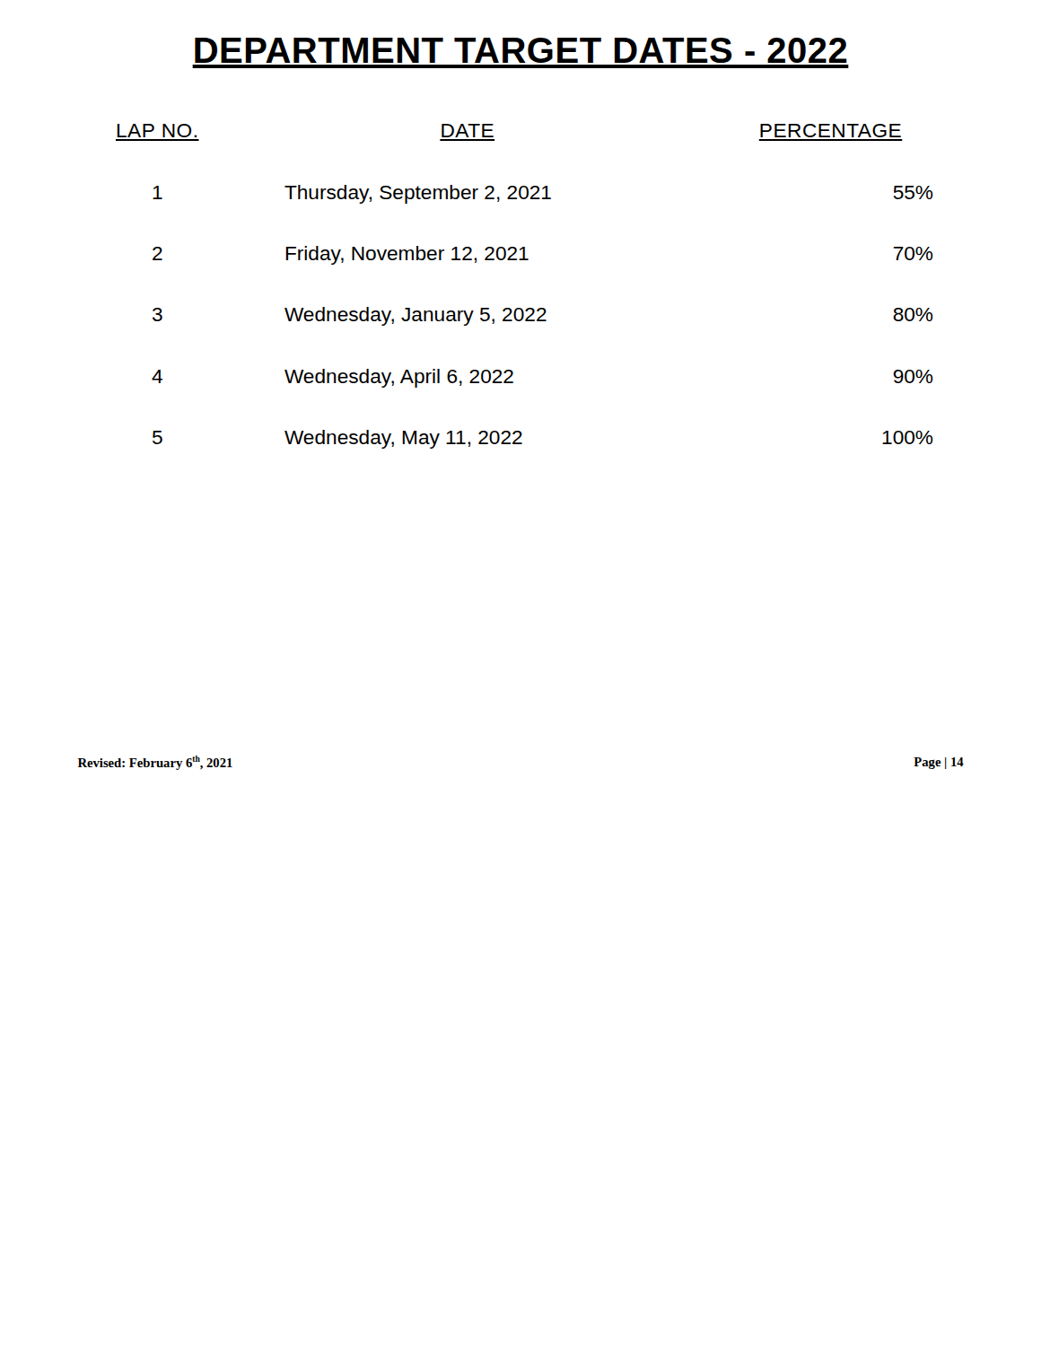DEPARTMENT TARGET DATES - 2022
| LAP NO. | DATE | PERCENTAGE |
| --- | --- | --- |
| 1 | Thursday, September 2, 2021 | 55% |
| 2 | Friday, November 12, 2021 | 70% |
| 3 | Wednesday, January 5, 2022 | 80% |
| 4 | Wednesday, April 6, 2022 | 90% |
| 5 | Wednesday, May 11, 2022 | 100% |
Revised: February 6th, 2021 Page | 14